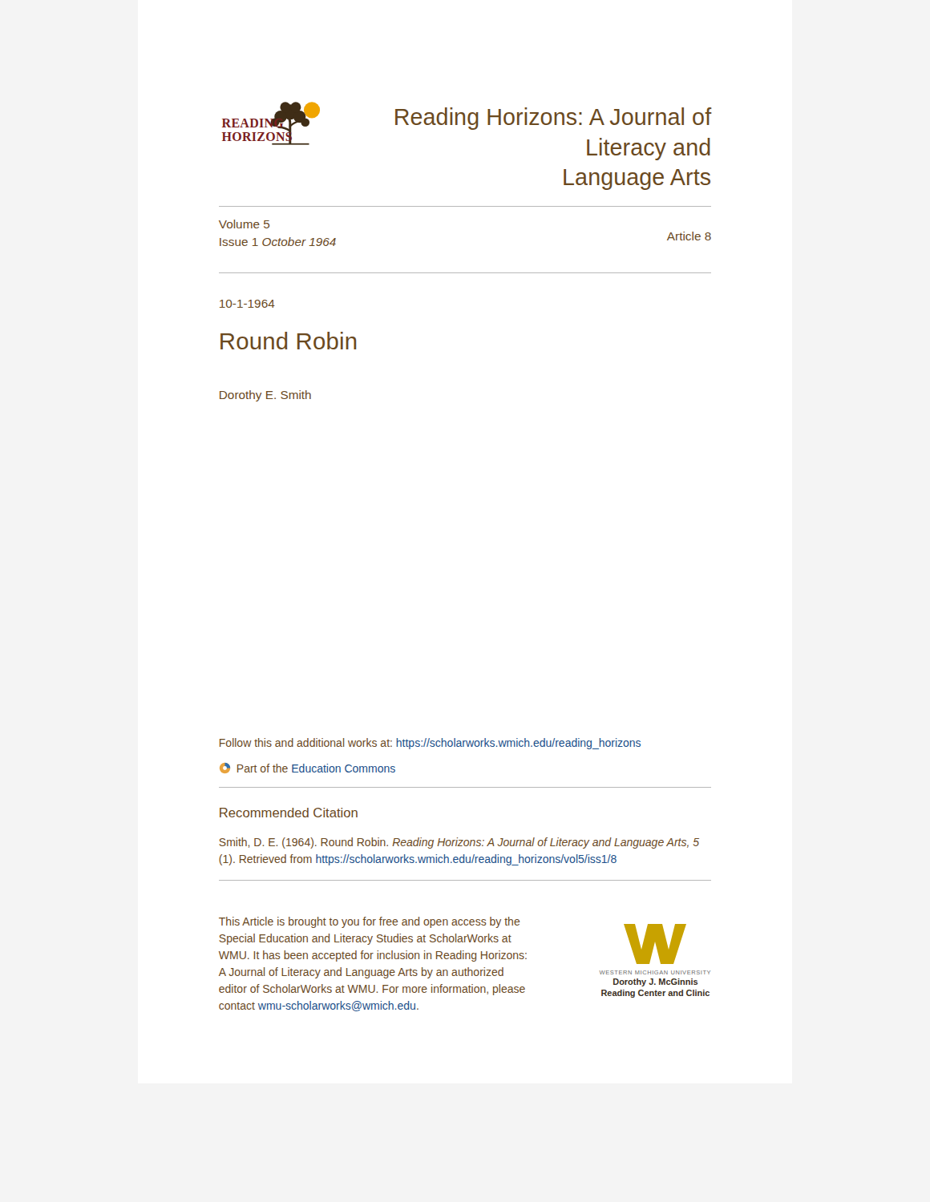READING HORIZONS
Reading Horizons: A Journal of Literacy and
Language Arts
Volume 5 Issue 1 October 1964
Article 8
10-1-1964
Round Robin
Dorothy E. Smith
Follow this and additional works at: https://scholarworks.wmich.edu/reading_horizons
Part of the Education Commons
Recommended Citation
Smith, D. E. (1964). Round Robin. Reading Horizons: A Journal of Literacy and Language Arts, 5 (1). Retrieved from https://scholarworks.wmich.edu/reading_horizons/vol5/iss1/8
This Article is brought to you for free and open access by the Special Education and Literacy Studies at ScholarWorks at WMU. It has been accepted for inclusion in Reading Horizons: A Journal of Literacy and Language Arts by an authorized editor of ScholarWorks at WMU. For more information, please contact wmu-scholarworks@wmich.edu.
Western Michigan University
Dorothy J. McGinnis
Reading Center and Clinic